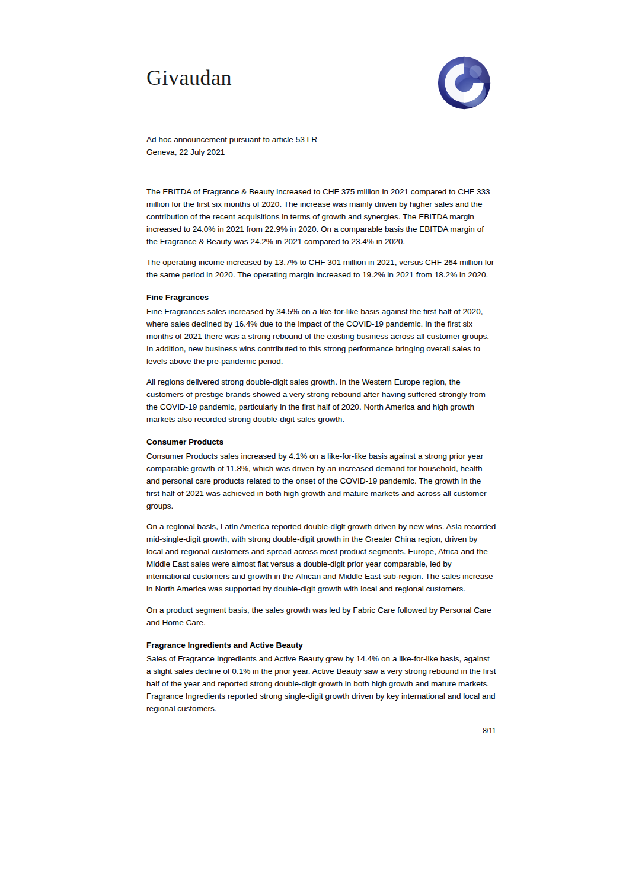Givaudan
Ad hoc announcement pursuant to article 53 LR
Geneva, 22 July 2021
The EBITDA of Fragrance & Beauty increased to CHF 375 million in 2021 compared to CHF 333 million for the first six months of 2020. The increase was mainly driven by higher sales and the contribution of the recent acquisitions in terms of growth and synergies. The EBITDA margin increased to 24.0% in 2021 from 22.9% in 2020. On a comparable basis the EBITDA margin of the Fragrance & Beauty was 24.2% in 2021 compared to 23.4% in 2020.
The operating income increased by 13.7% to CHF 301 million in 2021, versus CHF 264 million for the same period in 2020. The operating margin increased to 19.2% in 2021 from 18.2% in 2020.
Fine Fragrances
Fine Fragrances sales increased by 34.5% on a like-for-like basis against the first half of 2020, where sales declined by 16.4% due to the impact of the COVID-19 pandemic. In the first six months of 2021 there was a strong rebound of the existing business across all customer groups. In addition, new business wins contributed to this strong performance bringing overall sales to levels above the pre-pandemic period.
All regions delivered strong double-digit sales growth. In the Western Europe region, the customers of prestige brands showed a very strong rebound after having suffered strongly from the COVID-19 pandemic, particularly in the first half of 2020. North America and high growth markets also recorded strong double-digit sales growth.
Consumer Products
Consumer Products sales increased by 4.1% on a like-for-like basis against a strong prior year comparable growth of 11.8%, which was driven by an increased demand for household, health and personal care products related to the onset of the COVID-19 pandemic. The growth in the first half of 2021 was achieved in both high growth and mature markets and across all customer groups.
On a regional basis, Latin America reported double-digit growth driven by new wins. Asia recorded mid-single-digit growth, with strong double-digit growth in the Greater China region, driven by local and regional customers and spread across most product segments. Europe, Africa and the Middle East sales were almost flat versus a double-digit prior year comparable, led by international customers and growth in the African and Middle East sub-region. The sales increase in North America was supported by double-digit growth with local and regional customers.
On a product segment basis, the sales growth was led by Fabric Care followed by Personal Care and Home Care.
Fragrance Ingredients and Active Beauty
Sales of Fragrance Ingredients and Active Beauty grew by 14.4% on a like-for-like basis, against a slight sales decline of 0.1% in the prior year. Active Beauty saw a very strong rebound in the first half of the year and reported strong double-digit growth in both high growth and mature markets. Fragrance Ingredients reported strong single-digit growth driven by key international and local and regional customers.
8/11